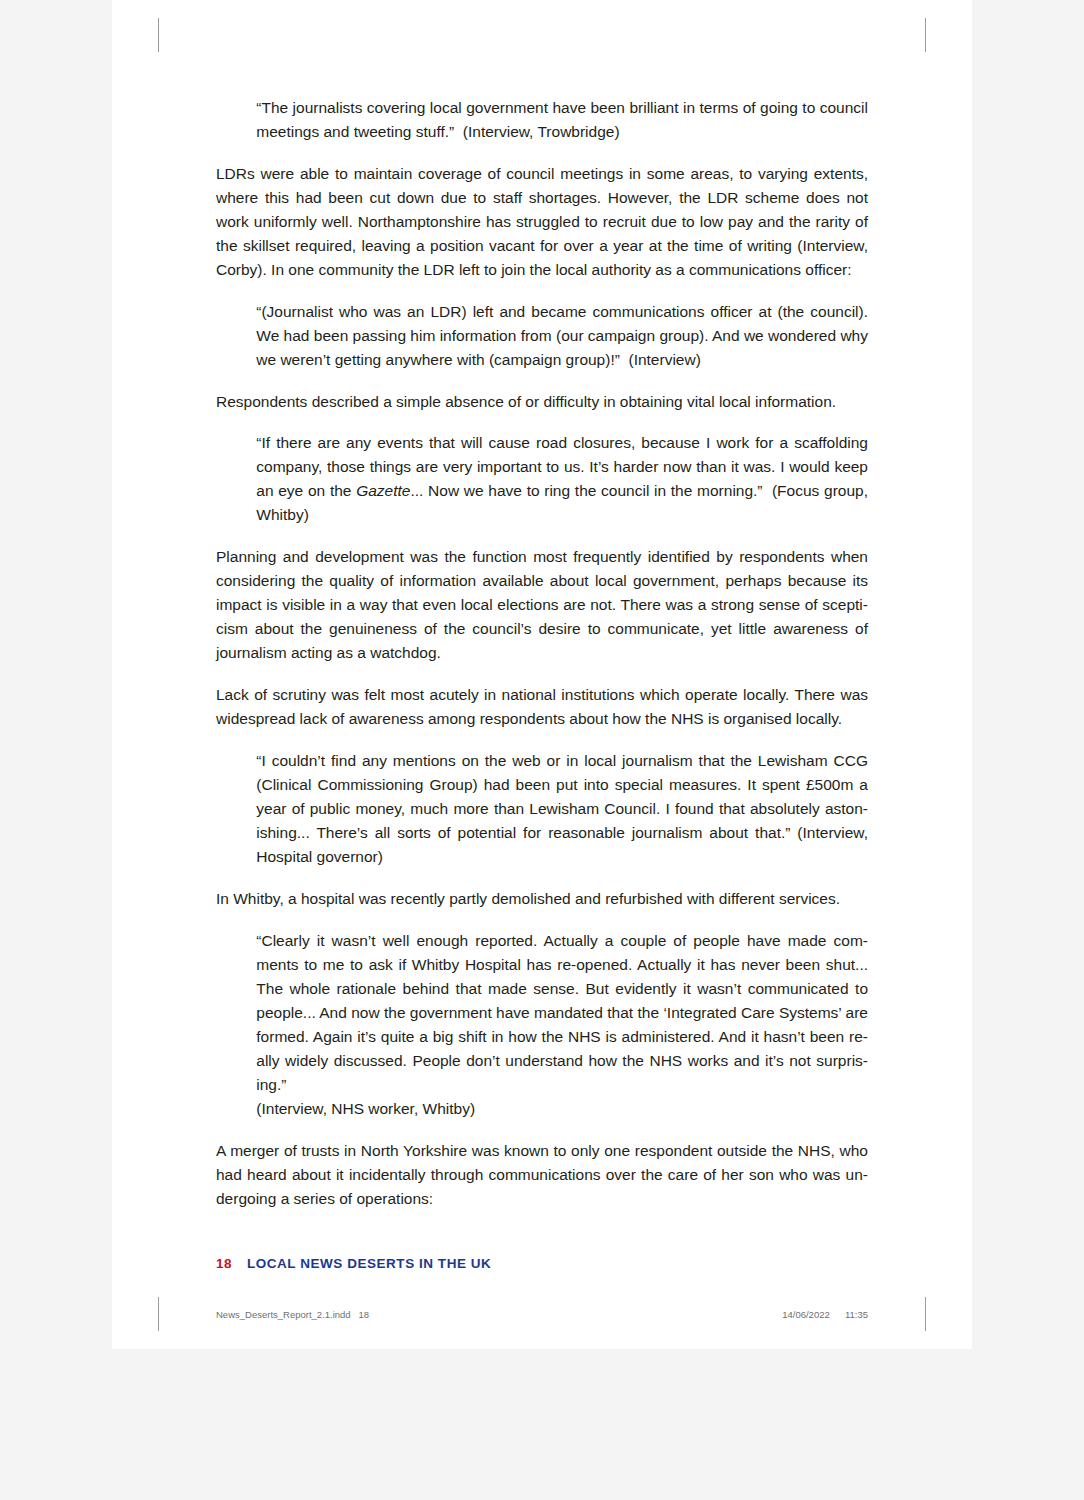“The journalists covering local government have been brilliant in terms of going to council meetings and tweeting stuff.” (Interview, Trowbridge)
LDRs were able to maintain coverage of council meetings in some areas, to varying extents, where this had been cut down due to staff shortages. However, the LDR scheme does not work uniformly well. Northamptonshire has struggled to recruit due to low pay and the rarity of the skillset required, leaving a position vacant for over a year at the time of writing (Interview, Corby). In one community the LDR left to join the local authority as a communications officer:
“(Journalist who was an LDR) left and became communications officer at (the council). We had been passing him information from (our campaign group). And we wondered why we weren’t getting anywhere with (campaign group)!” (Interview)
Respondents described a simple absence of or difficulty in obtaining vital local information.
“If there are any events that will cause road closures, because I work for a scaffolding company, those things are very important to us. It’s harder now than it was. I would keep an eye on the Gazette... Now we have to ring the council in the morning.” (Focus group, Whitby)
Planning and development was the function most frequently identified by respondents when considering the quality of information available about local government, perhaps because its impact is visible in a way that even local elections are not. There was a strong sense of scepticism about the genuineness of the council’s desire to communicate, yet little awareness of journalism acting as a watchdog.
Lack of scrutiny was felt most acutely in national institutions which operate locally. There was widespread lack of awareness among respondents about how the NHS is organised locally.
“I couldn’t find any mentions on the web or in local journalism that the Lewisham CCG (Clinical Commissioning Group) had been put into special measures. It spent £500m a year of public money, much more than Lewisham Council. I found that absolutely astonishing... There’s all sorts of potential for reasonable journalism about that.” (Interview, Hospital governor)
In Whitby, a hospital was recently partly demolished and refurbished with different services.
“Clearly it wasn’t well enough reported. Actually a couple of people have made comments to me to ask if Whitby Hospital has re-opened. Actually it has never been shut... The whole rationale behind that made sense. But evidently it wasn’t communicated to people... And now the government have mandated that the ‘Integrated Care Systems’ are formed. Again it’s quite a big shift in how the NHS is administered. And it hasn’t been really widely discussed. People don’t understand how the NHS works and it’s not surprising.”
(Interview, NHS worker, Whitby)
A merger of trusts in North Yorkshire was known to only one respondent outside the NHS, who had heard about it incidentally through communications over the care of her son who was undergoing a series of operations:
18 LOCAL NEWS DESERTS IN THE UK
News_Deserts_Report_2.1.indd 18
14/06/202211:35